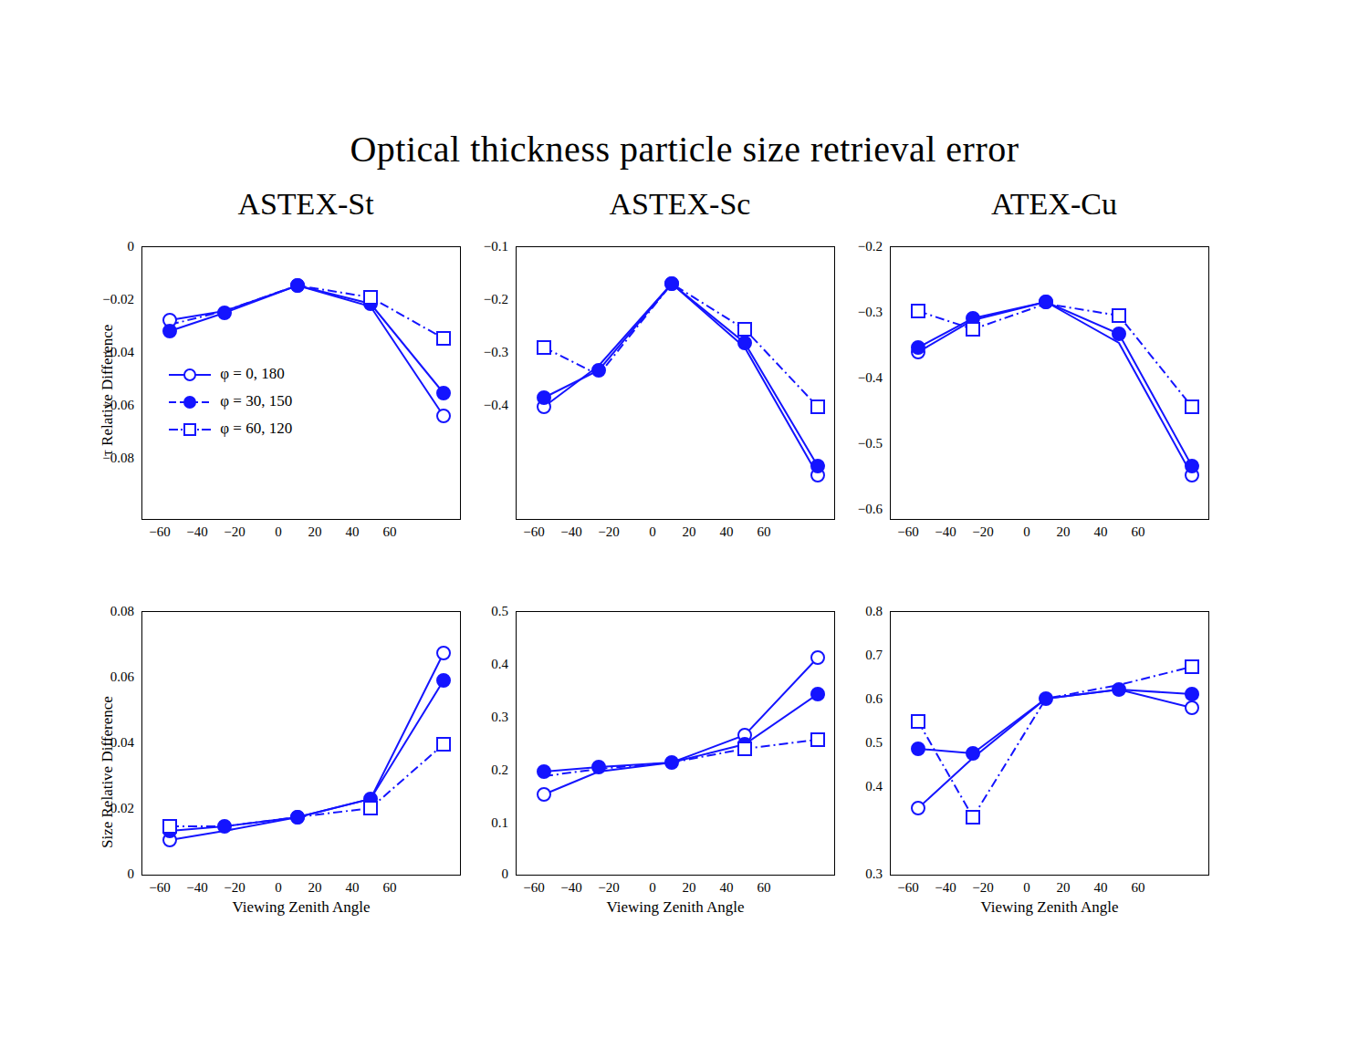Optical thickness particle size retrieval error
ASTEX-St
ASTEX-Sc
ATEX-Cu
τ Relative Difference
solid line phi = 0,180
0
−0.02
−0.04
−0.06
−0.08
−60
−40
−20
0
20
40
60
φ = 0, 180
φ = 30, 150
φ = 60, 120
−0.1
−0.2
−0.3
−0.4
−60
−40
−20
0
20
40
60
−0.2
−0.3
−0.4
−0.5
−0.6
−60
−40
−20
0
20
40
60
Size Relative Difference
0.08
0.06
0.04
0.02
0
−60
−40
−20
0
20
40
60
Viewing Zenith Angle
0.5
0.4
0.3
0.2
0.1
0
−60
−40
−20
0
20
40
60
Viewing Zenith Angle
0.8
0.7
0.6
0.5
0.4
0.3
−60
−40
−20
0
20
40
60
Viewing Zenith Angle